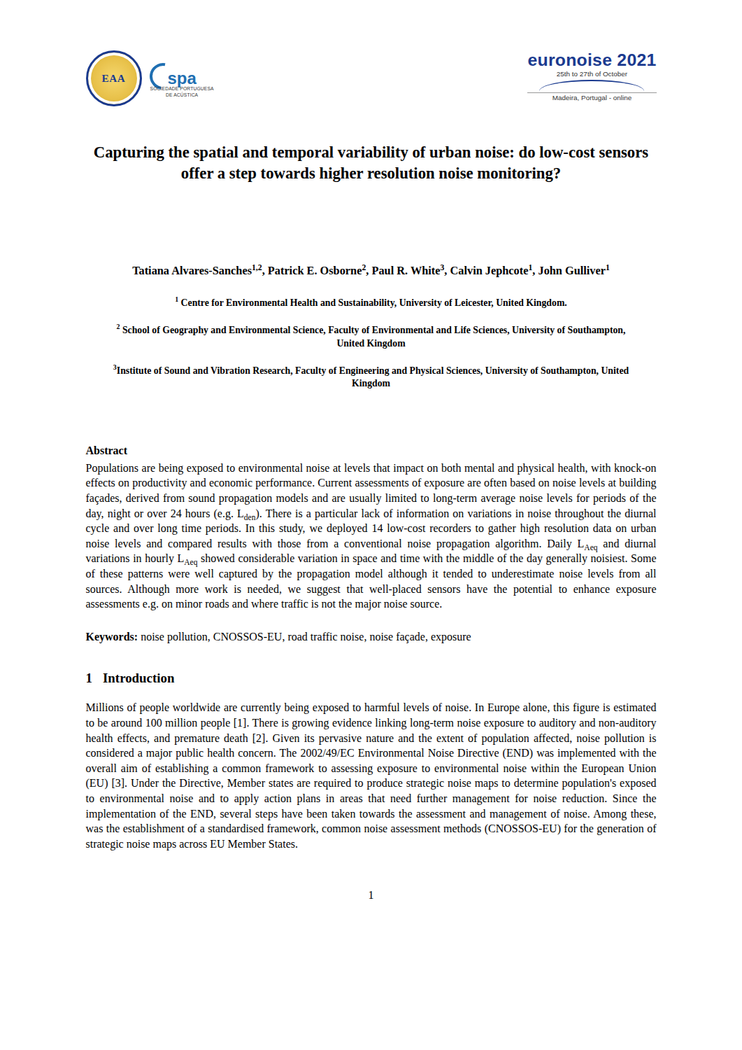EAA
spa SOCIEDADE PORTUGUESA DE ACÚSTICA
euronoise 2021
25th to 27th of October
Madeira, Portugal - online
Capturing the spatial and temporal variability of urban noise: do low-cost sensors offer a step towards higher resolution noise monitoring?
Tatiana Alvares-Sanches1,2, Patrick E. Osborne2, Paul R. White3, Calvin Jephcote1, John Gulliver1
1 Centre for Environmental Health and Sustainability, University of Leicester, United Kingdom.
2 School of Geography and Environmental Science, Faculty of Environmental and Life Sciences, University of Southampton, United Kingdom
3Institute of Sound and Vibration Research, Faculty of Engineering and Physical Sciences, University of Southampton, United Kingdom
Abstract
Populations are being exposed to environmental noise at levels that impact on both mental and physical health, with knock-on effects on productivity and economic performance. Current assessments of exposure are often based on noise levels at building façades, derived from sound propagation models and are usually limited to long-term average noise levels for periods of the day, night or over 24 hours (e.g. Lden). There is a particular lack of information on variations in noise throughout the diurnal cycle and over long time periods. In this study, we deployed 14 low-cost recorders to gather high resolution data on urban noise levels and compared results with those from a conventional noise propagation algorithm. Daily LAeq and diurnal variations in hourly LAeq showed considerable variation in space and time with the middle of the day generally noisiest. Some of these patterns were well captured by the propagation model although it tended to underestimate noise levels from all sources. Although more work is needed, we suggest that well-placed sensors have the potential to enhance exposure assessments e.g. on minor roads and where traffic is not the major noise source.
Keywords: noise pollution, CNOSSOS-EU, road traffic noise, noise façade, exposure
1 Introduction
Millions of people worldwide are currently being exposed to harmful levels of noise. In Europe alone, this figure is estimated to be around 100 million people [1]. There is growing evidence linking long-term noise exposure to auditory and non-auditory health effects, and premature death [2]. Given its pervasive nature and the extent of population affected, noise pollution is considered a major public health concern. The 2002/49/EC Environmental Noise Directive (END) was implemented with the overall aim of establishing a common framework to assessing exposure to environmental noise within the European Union (EU) [3]. Under the Directive, Member states are required to produce strategic noise maps to determine population's exposed to environmental noise and to apply action plans in areas that need further management for noise reduction. Since the implementation of the END, several steps have been taken towards the assessment and management of noise. Among these, was the establishment of a standardised framework, common noise assessment methods (CNOSSOS-EU) for the generation of strategic noise maps across EU Member States.
1